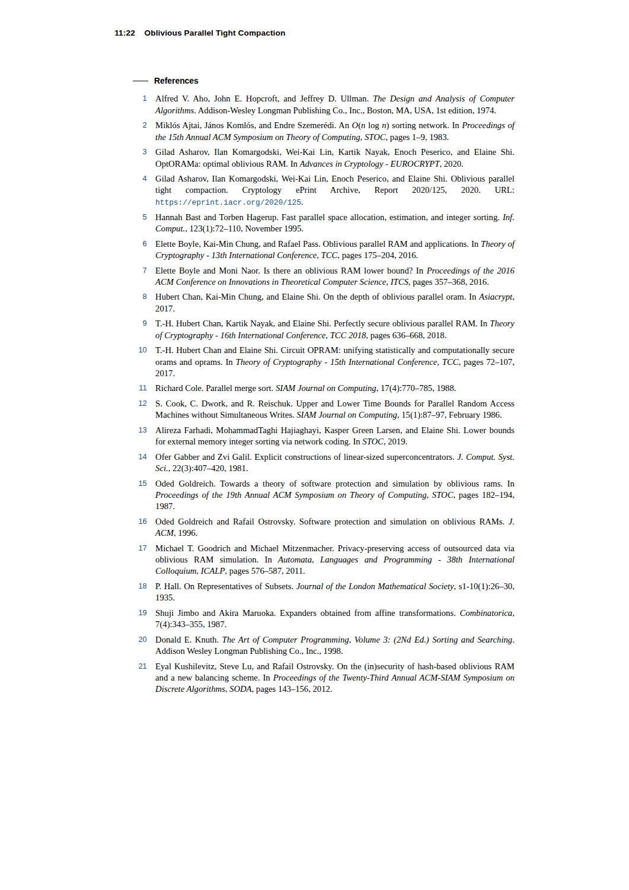11:22 Oblivious Parallel Tight Compaction
References
Alfred V. Aho, John E. Hopcroft, and Jeffrey D. Ullman. The Design and Analysis of Computer Algorithms. Addison-Wesley Longman Publishing Co., Inc., Boston, MA, USA, 1st edition, 1974.
Miklós Ajtai, János Komlós, and Endre Szemerédi. An O(n log n) sorting network. In Proceedings of the 15th Annual ACM Symposium on Theory of Computing, STOC, pages 1–9, 1983.
Gilad Asharov, Ilan Komargodski, Wei-Kai Lin, Kartik Nayak, Enoch Peserico, and Elaine Shi. OptORAMa: optimal oblivious RAM. In Advances in Cryptology - EUROCRYPT, 2020.
Gilad Asharov, Ilan Komargodski, Wei-Kai Lin, Enoch Peserico, and Elaine Shi. Oblivious parallel tight compaction. Cryptology ePrint Archive, Report 2020/125, 2020. URL: https://eprint.iacr.org/2020/125.
Hannah Bast and Torben Hagerup. Fast parallel space allocation, estimation, and integer sorting. Inf. Comput., 123(1):72–110, November 1995.
Elette Boyle, Kai-Min Chung, and Rafael Pass. Oblivious parallel RAM and applications. In Theory of Cryptography - 13th International Conference, TCC, pages 175–204, 2016.
Elette Boyle and Moni Naor. Is there an oblivious RAM lower bound? In Proceedings of the 2016 ACM Conference on Innovations in Theoretical Computer Science, ITCS, pages 357–368, 2016.
Hubert Chan, Kai-Min Chung, and Elaine Shi. On the depth of oblivious parallel oram. In Asiacrypt, 2017.
T.-H. Hubert Chan, Kartik Nayak, and Elaine Shi. Perfectly secure oblivious parallel RAM. In Theory of Cryptography - 16th International Conference, TCC 2018, pages 636–668, 2018.
T.-H. Hubert Chan and Elaine Shi. Circuit OPRAM: unifying statistically and computationally secure orams and oprams. In Theory of Cryptography - 15th International Conference, TCC, pages 72–107, 2017.
Richard Cole. Parallel merge sort. SIAM Journal on Computing, 17(4):770–785, 1988.
S. Cook, C. Dwork, and R. Reischuk. Upper and Lower Time Bounds for Parallel Random Access Machines without Simultaneous Writes. SIAM Journal on Computing, 15(1):87–97, February 1986.
Alireza Farhadi, MohammadTaghi Hajiaghayi, Kasper Green Larsen, and Elaine Shi. Lower bounds for external memory integer sorting via network coding. In STOC, 2019.
Ofer Gabber and Zvi Galil. Explicit constructions of linear-sized superconcentrators. J. Comput. Syst. Sci., 22(3):407–420, 1981.
Oded Goldreich. Towards a theory of software protection and simulation by oblivious rams. In Proceedings of the 19th Annual ACM Symposium on Theory of Computing, STOC, pages 182–194, 1987.
Oded Goldreich and Rafail Ostrovsky. Software protection and simulation on oblivious RAMs. J. ACM, 1996.
Michael T. Goodrich and Michael Mitzenmacher. Privacy-preserving access of outsourced data via oblivious RAM simulation. In Automata, Languages and Programming - 38th International Colloquium, ICALP, pages 576–587, 2011.
P. Hall. On Representatives of Subsets. Journal of the London Mathematical Society, s1-10(1):26–30, 1935.
Shuji Jimbo and Akira Maruoka. Expanders obtained from affine transformations. Combinatorica, 7(4):343–355, 1987.
Donald E. Knuth. The Art of Computer Programming, Volume 3: (2Nd Ed.) Sorting and Searching. Addison Wesley Longman Publishing Co., Inc., 1998.
Eyal Kushilevitz, Steve Lu, and Rafail Ostrovsky. On the (in)security of hash-based oblivious RAM and a new balancing scheme. In Proceedings of the Twenty-Third Annual ACM-SIAM Symposium on Discrete Algorithms, SODA, pages 143–156, 2012.